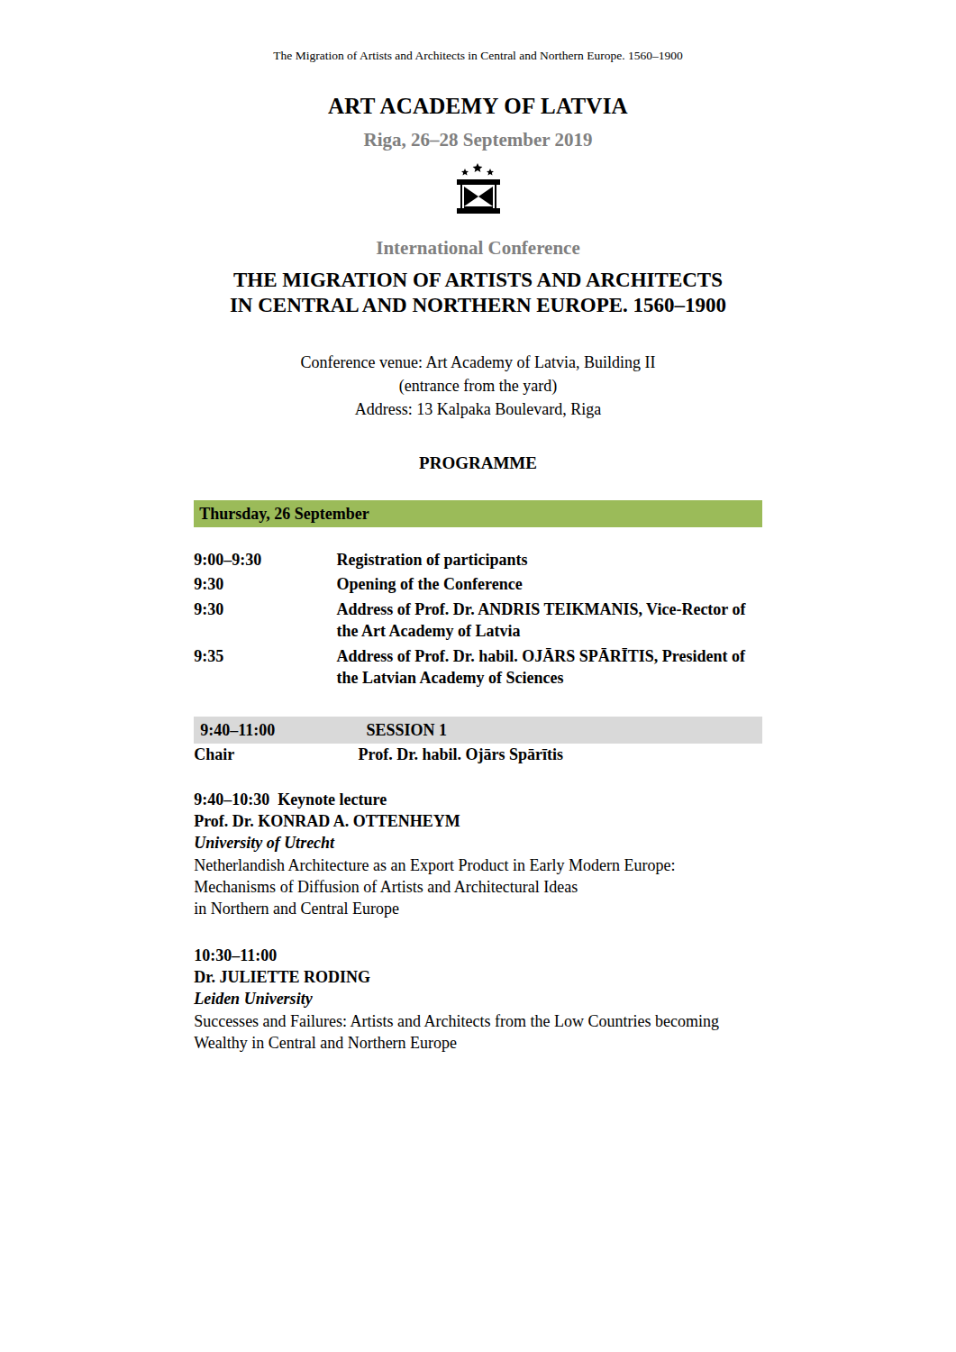The Migration of Artists and Architects in Central and Northern Europe. 1560–1900
ART ACADEMY OF LATVIA
Riga, 26–28 September 2019
International Conference
THE MIGRATION OF ARTISTS AND ARCHITECTS
IN CENTRAL AND NORTHERN EUROPE. 1560–1900
Conference venue: Art Academy of Latvia, Building II
(entrance from the yard)
Address: 13 Kalpaka Boulevard, Riga
PROGRAMME
Thursday, 26 September
| 9:00–9:30 | Registration of participants |
| 9:30 | Opening of the Conference |
| 9:30 | Address of Prof. Dr. ANDRIS TEIKMANIS, Vice-Rector of the Art Academy of Latvia |
| 9:35 | Address of Prof. Dr. habil. OJĀRS SPĀRĪTIS, President of the Latvian Academy of Sciences |
| 9:40–11:00 | SESSION 1 |
| Chair | Prof. Dr. habil. Ojārs Spārītis |
9:40–10:30 Keynote lecture
Prof. Dr. KONRAD A. OTTENHEYM
University of Utrecht
Netherlandish Architecture as an Export Product in Early Modern Europe:
Mechanisms of Diffusion of Artists and Architectural Ideas
in Northern and Central Europe
10:30–11:00
Dr. JULIETTE RODING
Leiden University
Successes and Failures: Artists and Architects from the Low Countries becoming
Wealthy in Central and Northern Europe